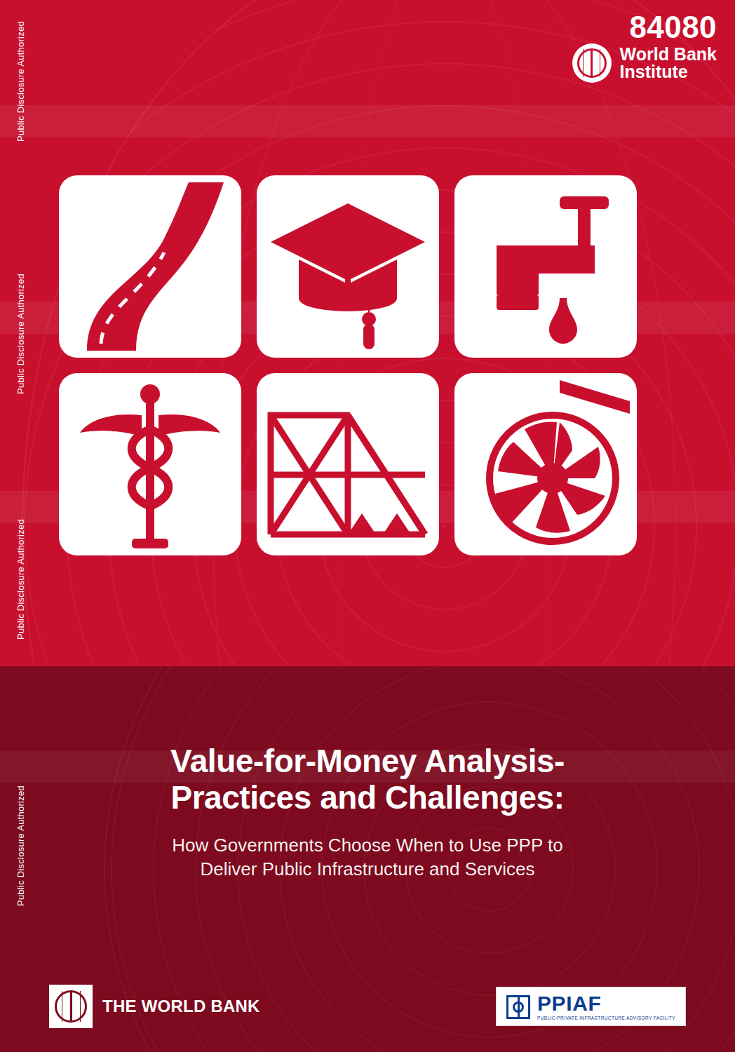Public Disclosure Authorized Public Disclosure Authorized Public Disclosure Authorized Public Disclosure Authorized
84080
World BankInstitute
Value-for-Money Analysis-
Practices and Challenges:
How Governments Choose When to Use PPP to
Deliver Public Infrastructure and Services
THE WORLD BANK
PPIAF
PUBLIC-PRIVATE INFRASTRUCTURE ADVISORY FACILITY